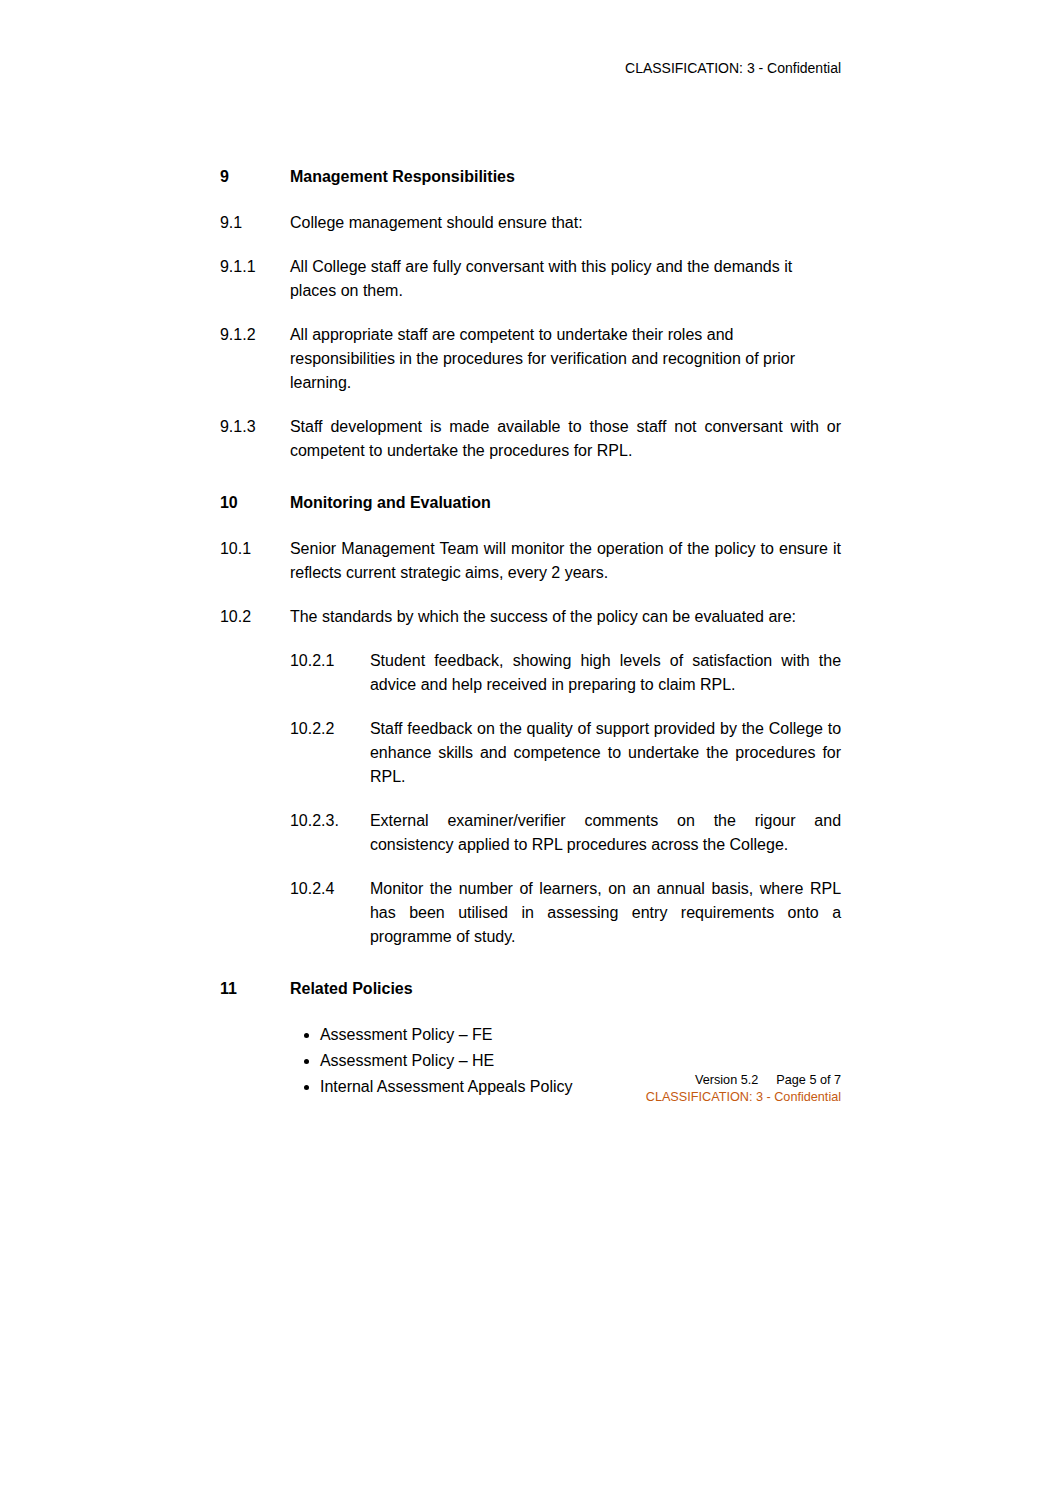CLASSIFICATION: 3 - Confidential
9
Management Responsibilities
9.1
College management should ensure that:
9.1.1
All College staff are fully conversant with this policy and the demands it places on them.
9.1.2
All appropriate staff are competent to undertake their roles and responsibilities in the procedures for verification and recognition of prior learning.
9.1.3
Staff development is made available to those staff not conversant with or competent to undertake the procedures for RPL.
10
Monitoring and Evaluation
10.1
Senior Management Team will monitor the operation of the policy to ensure it reflects current strategic aims, every 2 years.
10.2
The standards by which the success of the policy can be evaluated are:
10.2.1
Student feedback, showing high levels of satisfaction with the advice and help received in preparing to claim RPL.
10.2.2
Staff feedback on the quality of support provided by the College to enhance skills and competence to undertake the procedures for RPL.
10.2.3.
External examiner/verifier comments on the rigour and consistency applied to RPL procedures across the College.
10.2.4
Monitor the number of learners, on an annual basis, where RPL has been utilised in assessing entry requirements onto a programme of study.
11
Related Policies
Assessment Policy – FE
Assessment Policy – HE
Internal Assessment Appeals Policy
Version 5.2Page 5 of 7
CLASSIFICATION: 3 - Confidential